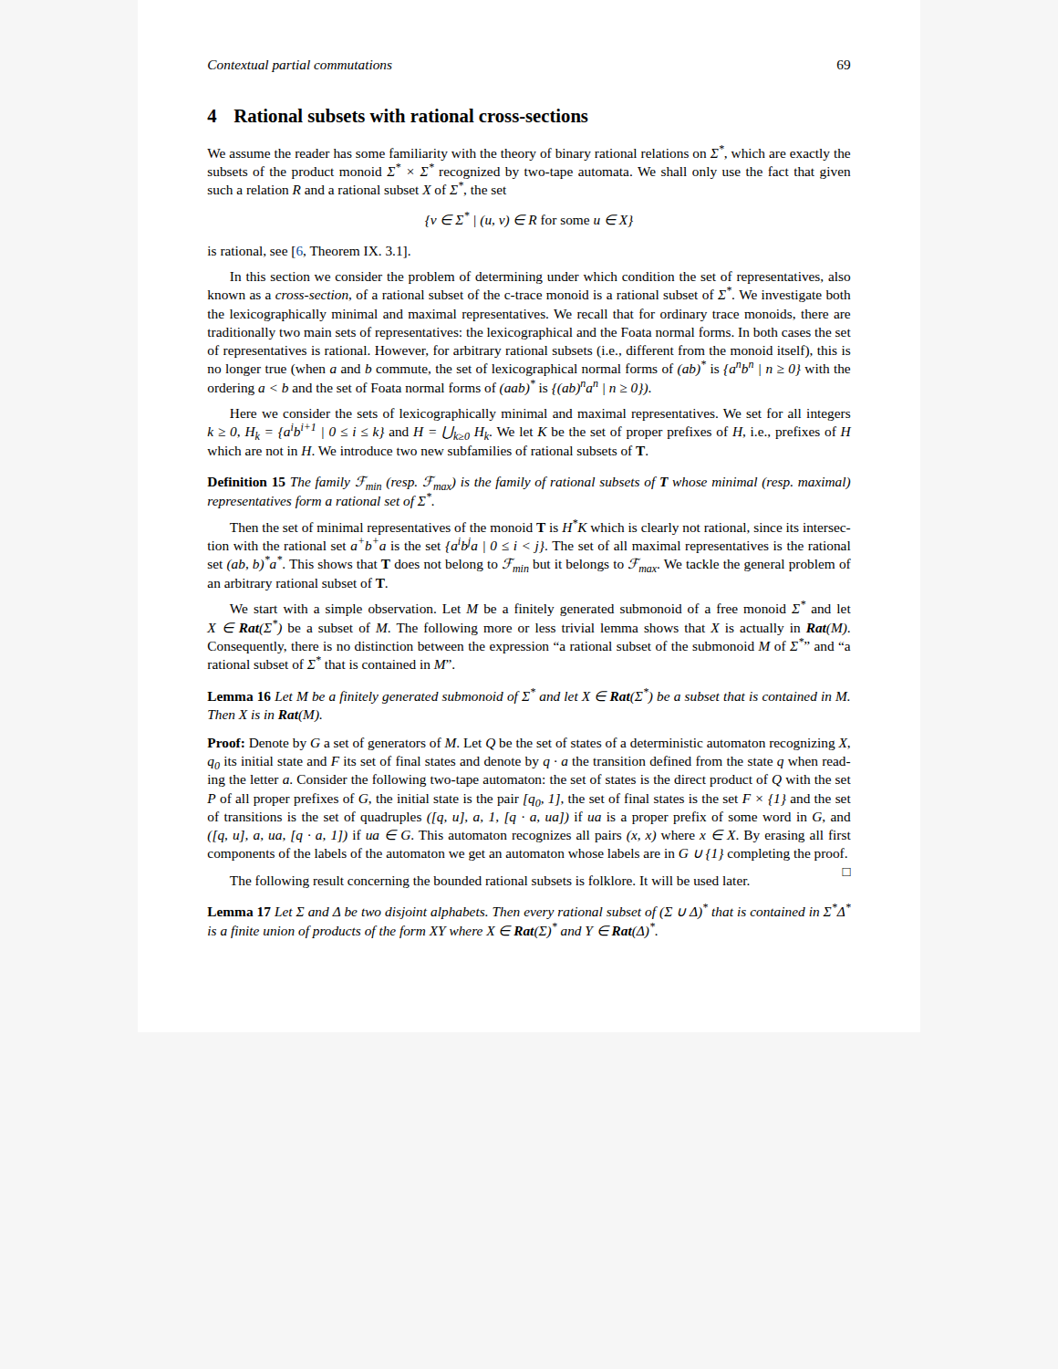Contextual partial commutations 69
4 Rational subsets with rational cross-sections
We assume the reader has some familiarity with the theory of binary rational relations on Σ*, which are exactly the subsets of the product monoid Σ* × Σ* recognized by two-tape automata. We shall only use the fact that given such a relation R and a rational subset X of Σ*, the set
{v ∈ Σ* | (u, v) ∈ R for some u ∈ X}
is rational, see [6, Theorem IX. 3.1].
In this section we consider the problem of determining under which condition the set of representatives, also known as a cross-section, of a rational subset of the c-trace monoid is a rational subset of Σ*. We investigate both the lexicographically minimal and maximal representatives. We recall that for ordinary trace monoids, there are traditionally two main sets of representatives: the lexicographical and the Foata normal forms. In both cases the set of representatives is rational. However, for arbitrary rational subsets (i.e., different from the monoid itself), this is no longer true (when a and b commute, the set of lexicographical normal forms of (ab)* is {anbn | n ≥ 0} with the ordering a < b and the set of Foata normal forms of (aab)* is {(ab)nan | n ≥ 0}).
Here we consider the sets of lexicographically minimal and maximal representatives. We set for all integers k ≥ 0, Hk = {aibi+1 | 0 ≤ i ≤ k} and H = ⋃k≥0 Hk. We let K be the set of proper prefixes of H, i.e., prefixes of H which are not in H. We introduce two new subfamilies of rational subsets of T.
Definition 15 The family ℱmin (resp. ℱmax) is the family of rational subsets of T whose minimal (resp. maximal) representatives form a rational set of Σ*.
Then the set of minimal representatives of the monoid T is H*K which is clearly not rational, since its intersection with the rational set a+b+a is the set {aibja | 0 ≤ i < j}. The set of all maximal representatives is the rational set (ab, b)*a*. This shows that T does not belong to ℱmin but it belongs to ℱmax. We tackle the general problem of an arbitrary rational subset of T.
We start with a simple observation. Let M be a finitely generated submonoid of a free monoid Σ* and let X ∈ Rat(Σ*) be a subset of M. The following more or less trivial lemma shows that X is actually in Rat(M). Consequently, there is no distinction between the expression “a rational subset of the submonoid M of Σ*” and “a rational subset of Σ* that is contained in M”.
Lemma 16 Let M be a finitely generated submonoid of Σ* and let X ∈ Rat(Σ*) be a subset that is contained in M. Then X is in Rat(M).
Proof: Denote by G a set of generators of M. Let Q be the set of states of a deterministic automaton recognizing X, q0 its initial state and F its set of final states and denote by q · a the transition defined from the state q when reading the letter a. Consider the following two-tape automaton: the set of states is the direct product of Q with the set P of all proper prefixes of G, the initial state is the pair [q0, 1], the set of final states is the set F × {1} and the set of transitions is the set of quadruples ([q, u], a, 1, [q · a, ua]) if ua is a proper prefix of some word in G, and ([q, u], a, ua, [q · a, 1]) if ua ∈ G. This automaton recognizes all pairs (x, x) where x ∈ X. By erasing all first components of the labels of the automaton we get an automaton whose labels are in G ∪ {1} completing the proof. □
The following result concerning the bounded rational subsets is folklore. It will be used later.
Lemma 17 Let Σ and Δ be two disjoint alphabets. Then every rational subset of (Σ ∪ Δ)* that is contained in Σ*Δ* is a finite union of products of the form XY where X ∈ Rat(Σ)* and Y ∈ Rat(Δ)*.